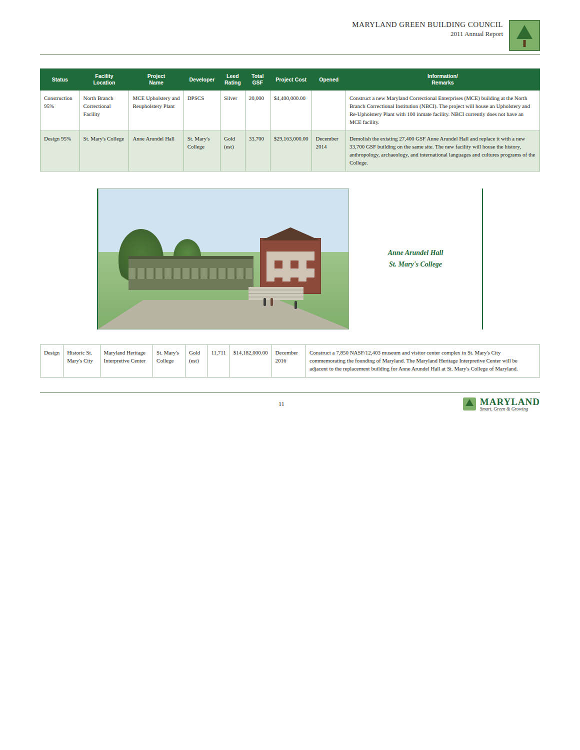MARYLAND GREEN BUILDING COUNCIL
2011 Annual Report
| Status | Facility Location | Project Name | Developer | Leed Rating | Total GSF | Project Cost | Opened | Information/ Remarks |
| --- | --- | --- | --- | --- | --- | --- | --- | --- |
| Construction 95% | North Branch Correctional Facility | MCE Upholstery and Reupholstery Plant | DPSCS | Silver | 20,000 | $4,400,000.00 | | Construct a new Maryland Correctional Enterprises (MCE) building at the North Branch Correctional Institution (NBCI). The project will house an Upholstery and Re-Upholstery Plant with 100 inmate facility. NBCI currently does not have an MCE facility. |
| Design 95% | St. Mary's College | Anne Arundel Hall | St. Mary's College | Gold (est) | 33,700 | $29,163,000.00 | December 2014 | Demolish the existing 27,400 GSF Anne Arundel Hall and replace it with a new 33,700 GSF building on the same site. The new facility will house the history, anthropology, archaeology, and international languages and cultures programs of the College. |
Anne Arundel Hall
St. Mary's College
| Design | Historic St. Mary's City | Maryland Heritage Interpretive Center | St. Mary's College | Gold (est) | 11,711 | $14,182,000.00 | December 2016 | Construct a 7,850 NASF/12,403 museum and visitor center complex in St. Mary's City commemorating the founding of Maryland. The Maryland Heritage Interpretive Center will be adjacent to the replacement building for Anne Arundel Hall at St. Mary's College of Maryland. |
11
MARYLAND Smart, Green & Growing